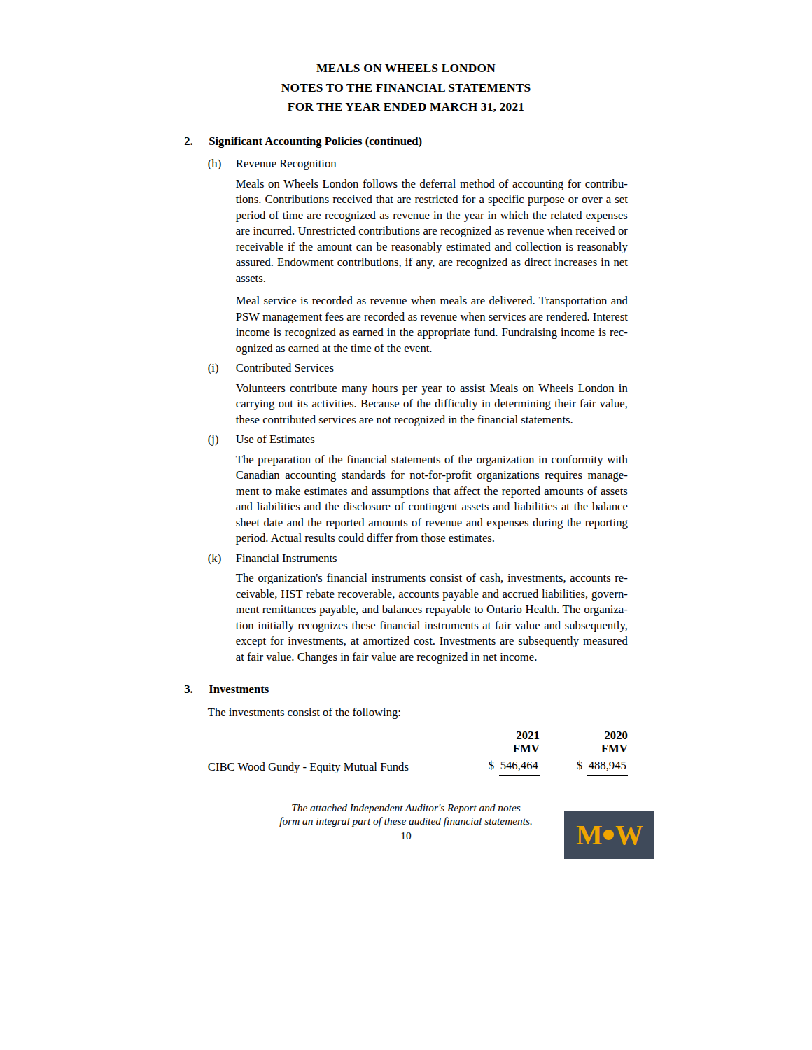MEALS ON WHEELS LONDON
NOTES TO THE FINANCIAL STATEMENTS
FOR THE YEAR ENDED MARCH 31, 2021
2.
Significant Accounting Policies (continued)
(h)
Revenue Recognition
Meals on Wheels London follows the deferral method of accounting for contributions. Contributions received that are restricted for a specific purpose or over a set period of time are recognized as revenue in the year in which the related expenses are incurred. Unrestricted contributions are recognized as revenue when received or receivable if the amount can be reasonably estimated and collection is reasonably assured. Endowment contributions, if any, are recognized as direct increases in net assets.
Meal service is recorded as revenue when meals are delivered. Transportation and PSW management fees are recorded as revenue when services are rendered. Interest income is recognized as earned in the appropriate fund. Fundraising income is recognized as earned at the time of the event.
(i)
Contributed Services
Volunteers contribute many hours per year to assist Meals on Wheels London in carrying out its activities. Because of the difficulty in determining their fair value, these contributed services are not recognized in the financial statements.
(j)
Use of Estimates
The preparation of the financial statements of the organization in conformity with Canadian accounting standards for not-for-profit organizations requires management to make estimates and assumptions that affect the reported amounts of assets and liabilities and the disclosure of contingent assets and liabilities at the balance sheet date and the reported amounts of revenue and expenses during the reporting period. Actual results could differ from those estimates.
(k)
Financial Instruments
The organization's financial instruments consist of cash, investments, accounts receivable, HST rebate recoverable, accounts payable and accrued liabilities, government remittances payable, and balances repayable to Ontario Health. The organization initially recognizes these financial instruments at fair value and subsequently, except for investments, at amortized cost. Investments are subsequently measured at fair value. Changes in fair value are recognized in net income.
3.
Investments
The investments consist of the following:
| | 2021 FMV | 2020 FMV |
| --- | --- | --- |
| CIBC Wood Gundy - Equity Mutual Funds | $ 546,464 | $ 488,945 |
The attached Independent Auditor's Report and notes
form an integral part of these audited financial statements.
10
M W